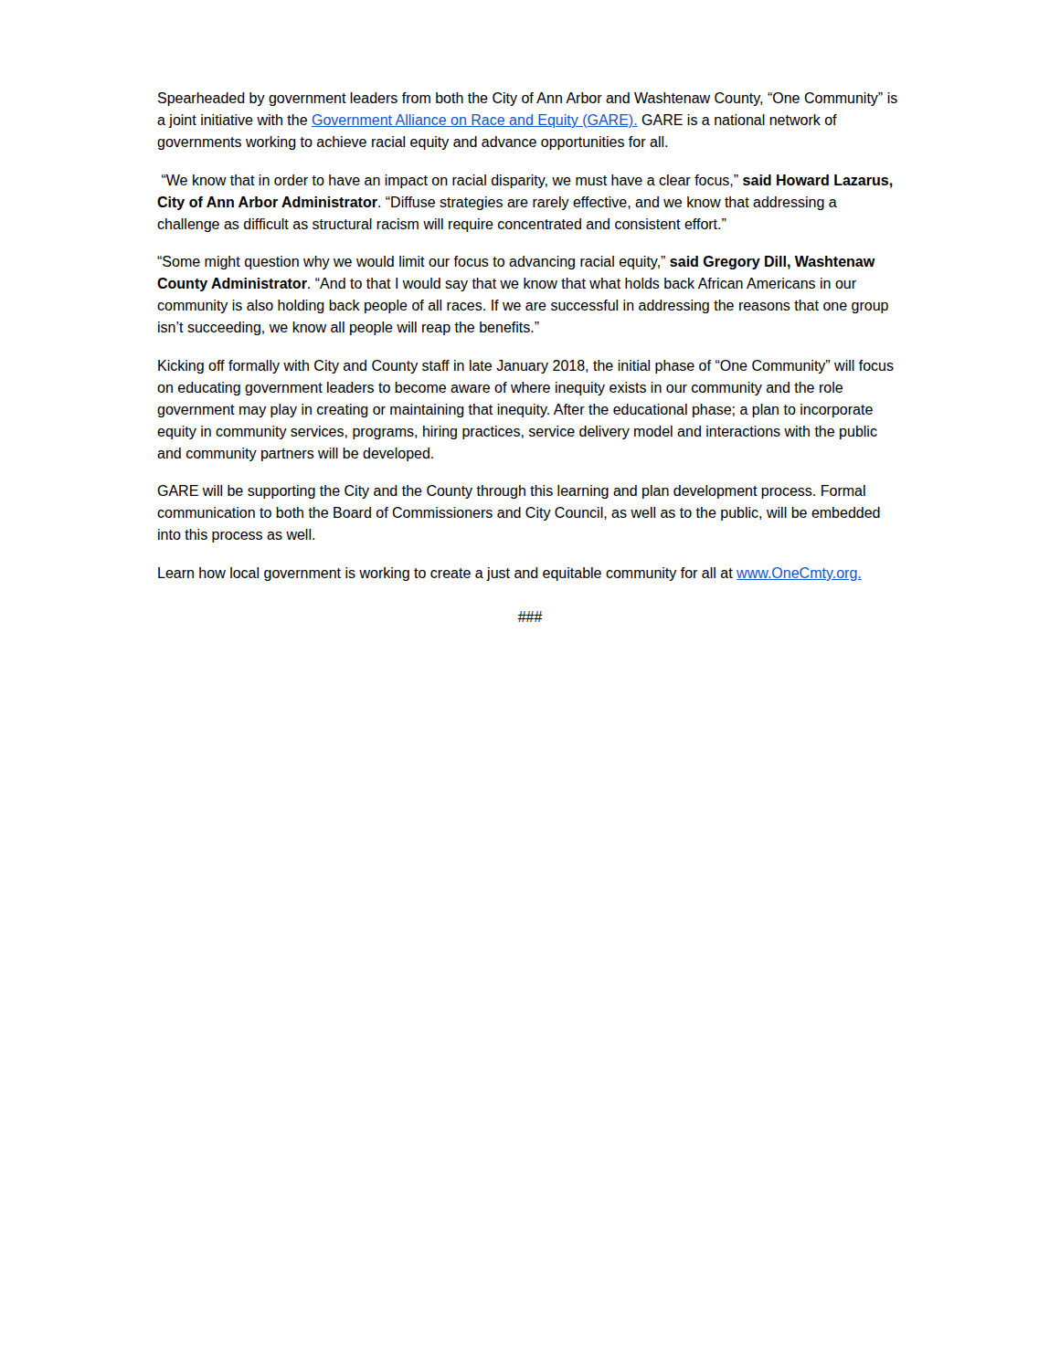Spearheaded by government leaders from both the City of Ann Arbor and Washtenaw County, “One Community” is a joint initiative with the Government Alliance on Race and Equity (GARE). GARE is a national network of governments working to achieve racial equity and advance opportunities for all.
“We know that in order to have an impact on racial disparity, we must have a clear focus,” said Howard Lazarus, City of Ann Arbor Administrator. “Diffuse strategies are rarely effective, and we know that addressing a challenge as difficult as structural racism will require concentrated and consistent effort.”
“Some might question why we would limit our focus to advancing racial equity,” said Gregory Dill, Washtenaw County Administrator. “And to that I would say that we know that what holds back African Americans in our community is also holding back people of all races. If we are successful in addressing the reasons that one group isn’t succeeding, we know all people will reap the benefits.”
Kicking off formally with City and County staff in late January 2018, the initial phase of “One Community” will focus on educating government leaders to become aware of where inequity exists in our community and the role government may play in creating or maintaining that inequity. After the educational phase; a plan to incorporate equity in community services, programs, hiring practices, service delivery model and interactions with the public and community partners will be developed.
GARE will be supporting the City and the County through this learning and plan development process. Formal communication to both the Board of Commissioners and City Council, as well as to the public, will be embedded into this process as well.
Learn how local government is working to create a just and equitable community for all at www.OneCmty.org.
###